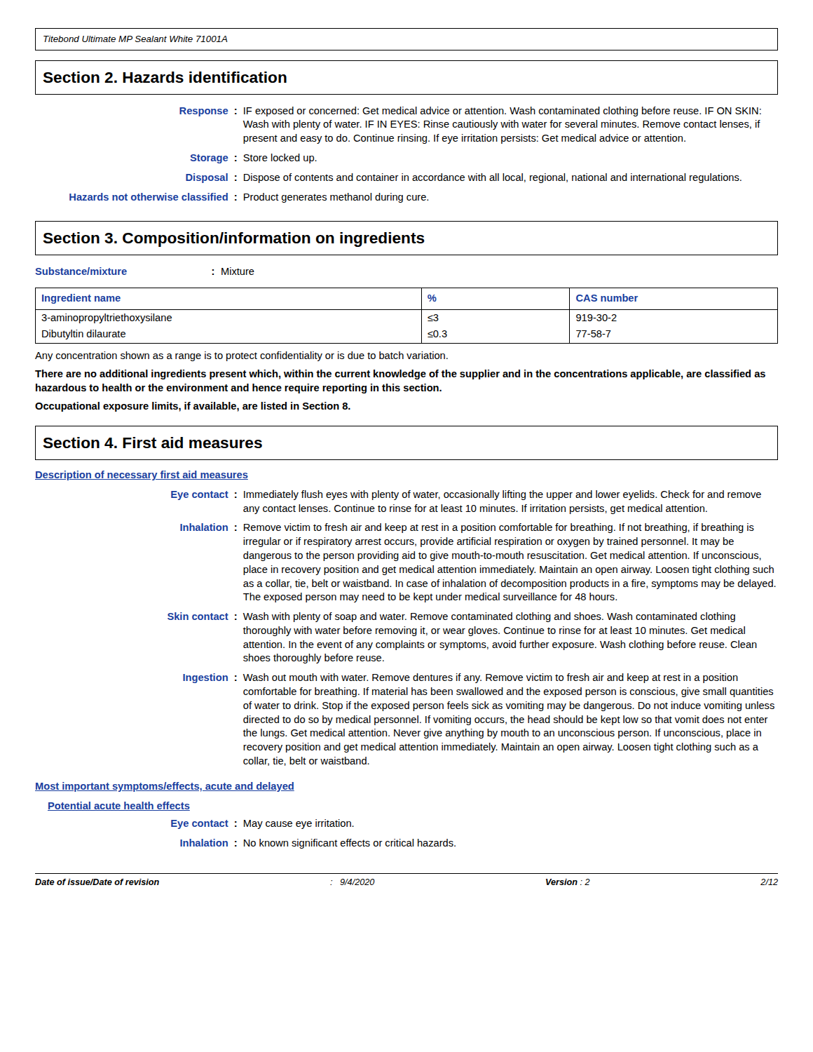Titebond Ultimate MP Sealant White 71001A
Section 2. Hazards identification
| Response | : | IF exposed or concerned: Get medical advice or attention. Wash contaminated clothing before reuse. IF ON SKIN: Wash with plenty of water. IF IN EYES: Rinse cautiously with water for several minutes. Remove contact lenses, if present and easy to do. Continue rinsing. If eye irritation persists: Get medical advice or attention. |
| Storage | : | Store locked up. |
| Disposal | : | Dispose of contents and container in accordance with all local, regional, national and international regulations. |
| Hazards not otherwise classified | : | Product generates methanol during cure. |
Section 3. Composition/information on ingredients
| Substance/mixture | : | Mixture |
| Ingredient name | % | CAS number |
| --- | --- | --- |
| 3-aminopropyltriethoxysilane | ≤3 | 919-30-2 |
| Dibutyltin dilaurate | ≤0.3 | 77-58-7 |
Any concentration shown as a range is to protect confidentiality or is due to batch variation.
There are no additional ingredients present which, within the current knowledge of the supplier and in the concentrations applicable, are classified as hazardous to health or the environment and hence require reporting in this section.
Occupational exposure limits, if available, are listed in Section 8.
Section 4. First aid measures
Description of necessary first aid measures
| Eye contact | : | Immediately flush eyes with plenty of water, occasionally lifting the upper and lower eyelids. Check for and remove any contact lenses. Continue to rinse for at least 10 minutes. If irritation persists, get medical attention. |
| Inhalation | : | Remove victim to fresh air and keep at rest in a position comfortable for breathing. If not breathing, if breathing is irregular or if respiratory arrest occurs, provide artificial respiration or oxygen by trained personnel. It may be dangerous to the person providing aid to give mouth-to-mouth resuscitation. Get medical attention. If unconscious, place in recovery position and get medical attention immediately. Maintain an open airway. Loosen tight clothing such as a collar, tie, belt or waistband. In case of inhalation of decomposition products in a fire, symptoms may be delayed. The exposed person may need to be kept under medical surveillance for 48 hours. |
| Skin contact | : | Wash with plenty of soap and water. Remove contaminated clothing and shoes. Wash contaminated clothing thoroughly with water before removing it, or wear gloves. Continue to rinse for at least 10 minutes. Get medical attention. In the event of any complaints or symptoms, avoid further exposure. Wash clothing before reuse. Clean shoes thoroughly before reuse. |
| Ingestion | : | Wash out mouth with water. Remove dentures if any. Remove victim to fresh air and keep at rest in a position comfortable for breathing. If material has been swallowed and the exposed person is conscious, give small quantities of water to drink. Stop if the exposed person feels sick as vomiting may be dangerous. Do not induce vomiting unless directed to do so by medical personnel. If vomiting occurs, the head should be kept low so that vomit does not enter the lungs. Get medical attention. Never give anything by mouth to an unconscious person. If unconscious, place in recovery position and get medical attention immediately. Maintain an open airway. Loosen tight clothing such as a collar, tie, belt or waistband. |
Most important symptoms/effects, acute and delayed
Potential acute health effects
| Eye contact | : | May cause eye irritation. |
| Inhalation | : | No known significant effects or critical hazards. |
Date of issue/Date of revision
: 9/4/2020
Version : 2
2/12